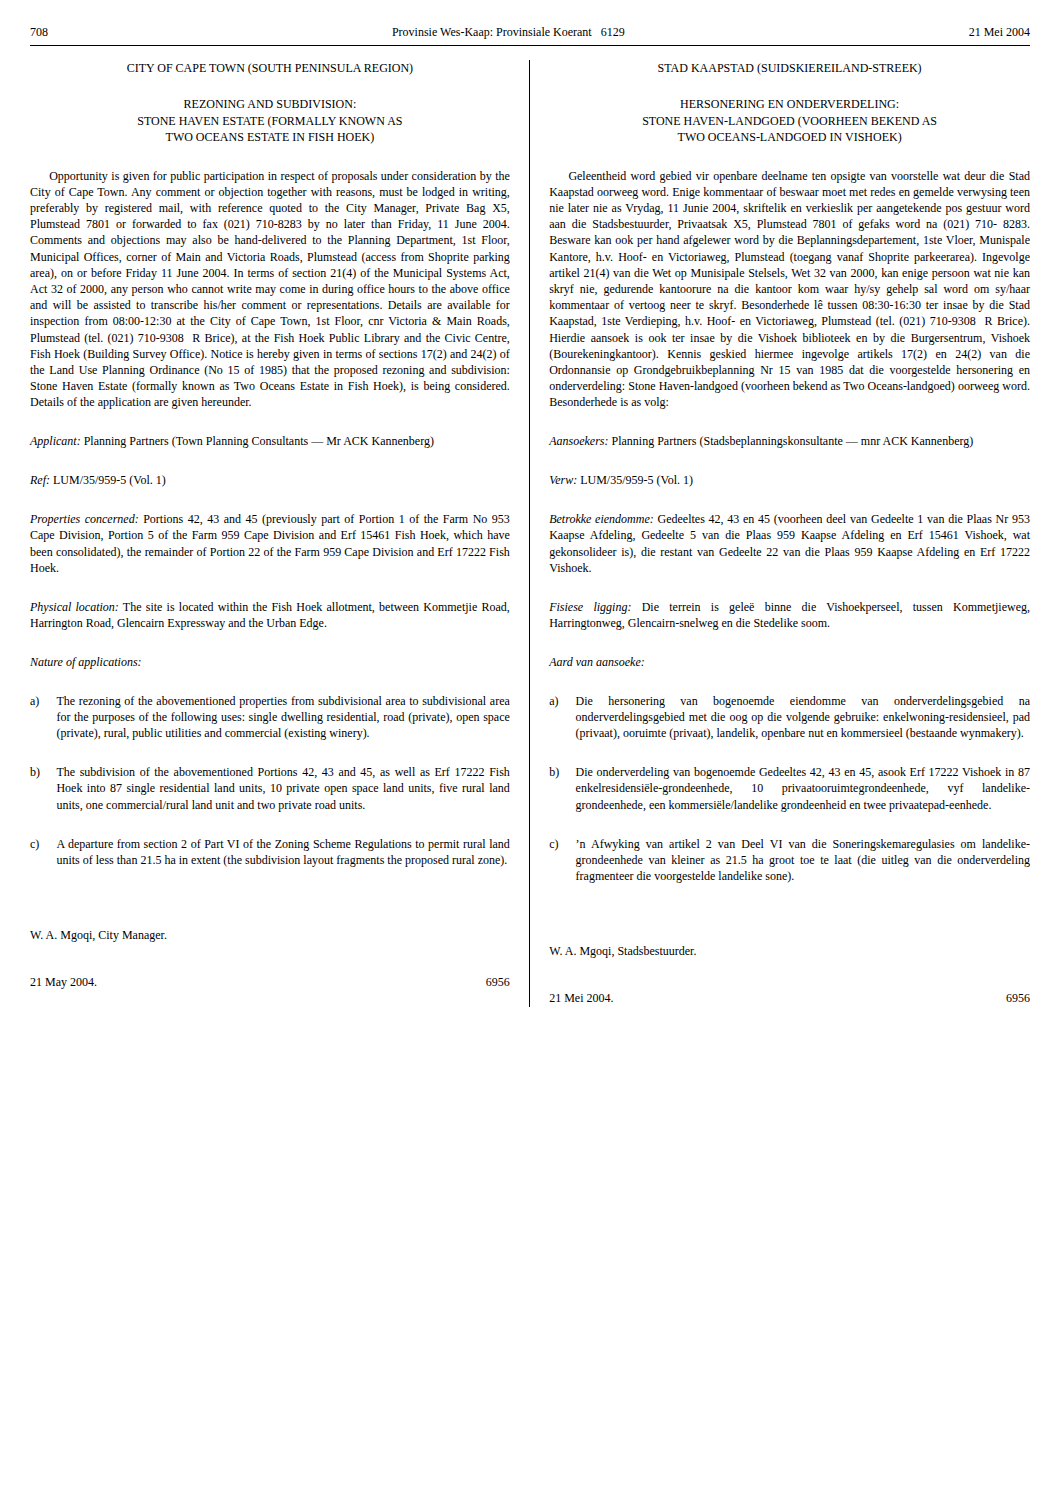708
Provinsie Wes-Kaap: Provinsiale Koerant 6129
21 Mei 2004
CITY OF CAPE TOWN (SOUTH PENINSULA REGION)
REZONING AND SUBDIVISION:
STONE HAVEN ESTATE (FORMALLY KNOWN AS
TWO OCEANS ESTATE IN FISH HOEK)
Opportunity is given for public participation in respect of proposals under consideration by the City of Cape Town. Any comment or objection together with reasons, must be lodged in writing, preferably by registered mail, with reference quoted to the City Manager, Private Bag X5, Plumstead 7801 or forwarded to fax (021) 710-8283 by no later than Friday, 11 June 2004. Comments and objections may also be hand-delivered to the Planning Department, 1st Floor, Municipal Offices, corner of Main and Victoria Roads, Plumstead (access from Shoprite parking area), on or before Friday 11 June 2004. In terms of section 21(4) of the Municipal Systems Act, Act 32 of 2000, any person who cannot write may come in during office hours to the above office and will be assisted to transcribe his/her comment or representations. Details are available for inspection from 08:00-12:30 at the City of Cape Town, 1st Floor, cnr Victoria & Main Roads, Plumstead (tel. (021) 710-9308 R Brice), at the Fish Hoek Public Library and the Civic Centre, Fish Hoek (Building Survey Office). Notice is hereby given in terms of sections 17(2) and 24(2) of the Land Use Planning Ordinance (No 15 of 1985) that the proposed rezoning and subdivision: Stone Haven Estate (formally known as Two Oceans Estate in Fish Hoek), is being considered. Details of the application are given hereunder.
Applicant: Planning Partners (Town Planning Consultants — Mr ACK Kannenberg)
Ref: LUM/35/959-5 (Vol. 1)
Properties concerned: Portions 42, 43 and 45 (previously part of Portion 1 of the Farm No 953 Cape Division, Portion 5 of the Farm 959 Cape Division and Erf 15461 Fish Hoek, which have been consolidated), the remainder of Portion 22 of the Farm 959 Cape Division and Erf 17222 Fish Hoek.
Physical location: The site is located within the Fish Hoek allotment, between Kommetjie Road, Harrington Road, Glencairn Expressway and the Urban Edge.
Nature of applications:
a)
The rezoning of the abovementioned properties from subdivisional area to subdivisional area for the purposes of the following uses: single dwelling residential, road (private), open space (private), rural, public utilities and commercial (existing winery).
b)
The subdivision of the abovementioned Portions 42, 43 and 45, as well as Erf 17222 Fish Hoek into 87 single residential land units, 10 private open space land units, five rural land units, one commercial/rural land unit and two private road units.
c)
A departure from section 2 of Part VI of the Zoning Scheme Regulations to permit rural land units of less than 21.5 ha in extent (the subdivision layout fragments the proposed rural zone).
W. A. Mgoqi, City Manager.
21 May 2004. 6956
STAD KAAPSTAD (SUIDSKIEREILAND-STREEK)
HERSONERING EN ONDERVERDELING:
STONE HAVEN-LANDGOED (VOORHEEN BEKEND AS
TWO OCEANS-LANDGOED IN VISHOEK)
Geleentheid word gebied vir openbare deelname ten opsigte van voorstelle wat deur die Stad Kaapstad oorweeg word. Enige kommentaar of beswaar moet met redes en gemelde verwysing teen nie later nie as Vrydag, 11 Junie 2004, skriftelik en verkieslik per aangetekende pos gestuur word aan die Stadsbestuurder, Privaatsak X5, Plumstead 7801 of gefaks word na (021) 710- 8283. Besware kan ook per hand afgelewer word by die Beplanningsdepartement, 1ste Vloer, Munispale Kantore, h.v. Hoof- en Victoriaweg, Plumstead (toegang vanaf Shoprite parkeerarea). Ingevolge artikel 21(4) van die Wet op Munisipale Stelsels, Wet 32 van 2000, kan enige persoon wat nie kan skryf nie, gedurende kantoorure na die kantoor kom waar hy/sy gehelp sal word om sy/haar kommentaar of vertoog neer te skryf. Besonderhede lê tussen 08:30-16:30 ter insae by die Stad Kaapstad, 1ste Verdieping, h.v. Hoof- en Victoriaweg, Plumstead (tel. (021) 710-9308 R Brice). Hierdie aansoek is ook ter insae by die Vishoek biblioteek en by die Burgersentrum, Vishoek (Bourekeningkantoor). Kennis geskied hiermee ingevolge artikels 17(2) en 24(2) van die Ordonnansie op Grondgebruikbeplanning Nr 15 van 1985 dat die voorgestelde hersonering en onderverdeling: Stone Haven-landgoed (voorheen bekend as Two Oceans-landgoed) oorweeg word. Besonderhede is as volg:
Aansoekers: Planning Partners (Stadsbeplanningskonsultante — mnr ACK Kannenberg)
Verw: LUM/35/959-5 (Vol. 1)
Betrokke eiendomme: Gedeeltes 42, 43 en 45 (voorheen deel van Gedeelte 1 van die Plaas Nr 953 Kaapse Afdeling, Gedeelte 5 van die Plaas 959 Kaapse Afdeling en Erf 15461 Vishoek, wat gekonsolideer is), die restant van Gedeelte 22 van die Plaas 959 Kaapse Afdeling en Erf 17222 Vishoek.
Fisiese ligging: Die terrein is geleë binne die Vishoekperseel, tussen Kommetjieweg, Harringtonweg, Glencairn-snelweg en die Stedelike soom.
Aard van aansoeke:
a)
Die hersonering van bogenoemde eiendomme van onderverdelingsgebied na onderverdelingsgebied met die oog op die volgende gebruike: enkelwoning-residensieel, pad (privaat), ooruimte (privaat), landelik, openbare nut en kommersieel (bestaande wynmakery).
b)
Die onderverdeling van bogenoemde Gedeeltes 42, 43 en 45, asook Erf 17222 Vishoek in 87 enkelresidensiële-grondeenhede, 10 privaatooruimtegrondeenhede, vyf landelike-grondeenhede, een kommersiële/landelike grondeenheid en twee privaatepad-eenhede.
c)
’n Afwyking van artikel 2 van Deel VI van die Soneringskemaregulasies om landelike-grondeenhede van kleiner as 21.5 ha groot toe te laat (die uitleg van die onderverdeling fragmenteer die voorgestelde landelike sone).
W. A. Mgoqi, Stadsbestuurder.
21 Mei 2004. 6956